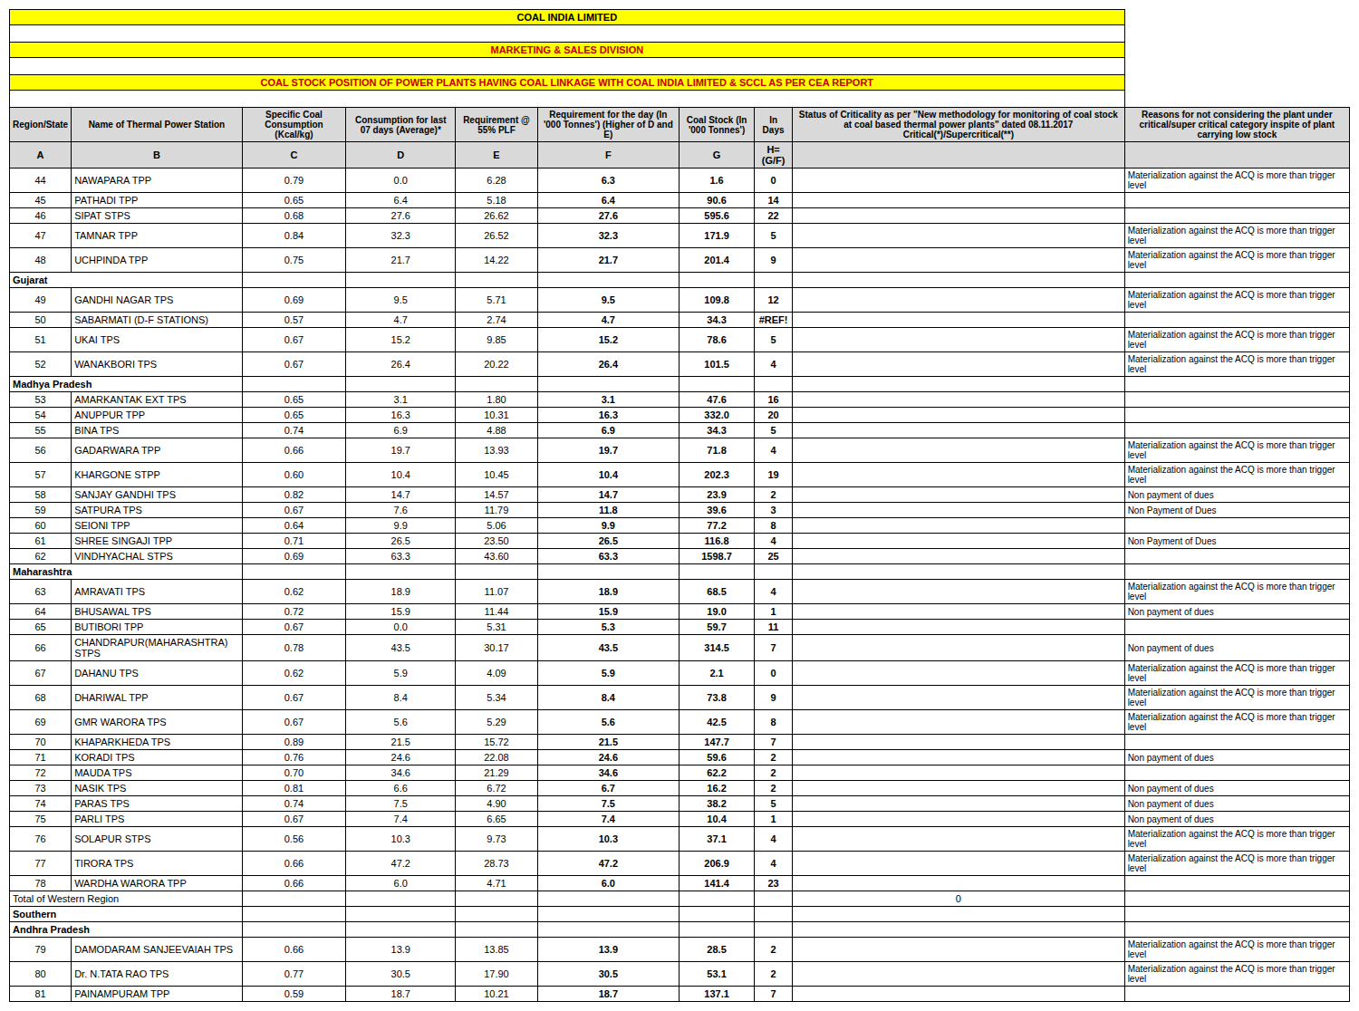| COAL INDIA LIMITED |
| MARKETING & SALES DIVISION |
| COAL STOCK POSITION OF POWER PLANTS HAVING COAL LINKAGE WITH COAL INDIA LIMITED & SCCL AS PER CEA REPORT |
| Region/State | Name of Thermal Power Station | Specific Coal Consumption (Kcal/kg) | Consumption for last 07 days (Average)* | Requirement @ 55% PLF | Requirement for the day (In '000 Tonnes') (Higher of D and E) | Coal Stock (In '000 Tonnes') | In Days | Status of Criticality as per "New methodology for monitoring of coal stock at coal based thermal power plants" dated 08.11.2017 Critical(*)/Supercritical(**) | Reasons for not considering the plant under critical/super critical category inspite of plant carrying low stock |
| A | B | C | D | E | F | G | H=(G/F) | | |
| 44 | NAWAPARA TPP | 0.79 | 0.0 | 6.28 | 6.3 | 1.6 | 0 | | Materialization against the ACQ is more than trigger level |
| 45 | PATHADI TPP | 0.65 | 6.4 | 5.18 | 6.4 | 90.6 | 14 | | |
| 46 | SIPAT STPS | 0.68 | 27.6 | 26.62 | 27.6 | 595.6 | 22 | | |
| 47 | TAMNAR TPP | 0.84 | 32.3 | 26.52 | 32.3 | 171.9 | 5 | | Materialization against the ACQ is more than trigger level |
| 48 | UCHPINDA TPP | 0.75 | 21.7 | 14.22 | 21.7 | 201.4 | 9 | | Materialization against the ACQ is more than trigger level |
| Gujarat | | | | | | | | |
| 49 | GANDHI NAGAR TPS | 0.69 | 9.5 | 5.71 | 9.5 | 109.8 | 12 | | Materialization against the ACQ is more than trigger level |
| 50 | SABARMATI (D-F STATIONS) | 0.57 | 4.7 | 2.74 | 4.7 | 34.3 | #REF! | | |
| 51 | UKAI TPS | 0.67 | 15.2 | 9.85 | 15.2 | 78.6 | 5 | | Materialization against the ACQ is more than trigger level |
| 52 | WANAKBORI TPS | 0.67 | 26.4 | 20.22 | 26.4 | 101.5 | 4 | | Materialization against the ACQ is more than trigger level |
| Madhya Pradesh | | | | | | | | |
| 53 | AMARKANTAK EXT TPS | 0.65 | 3.1 | 1.80 | 3.1 | 47.6 | 16 | | |
| 54 | ANUPPUR TPP | 0.65 | 16.3 | 10.31 | 16.3 | 332.0 | 20 | | |
| 55 | BINA TPS | 0.74 | 6.9 | 4.88 | 6.9 | 34.3 | 5 | | |
| 56 | GADARWARA TPP | 0.66 | 19.7 | 13.93 | 19.7 | 71.8 | 4 | | Materialization against the ACQ is more than trigger level |
| 57 | KHARGONE STPP | 0.60 | 10.4 | 10.45 | 10.4 | 202.3 | 19 | | Materialization against the ACQ is more than trigger level |
| 58 | SANJAY GANDHI TPS | 0.82 | 14.7 | 14.57 | 14.7 | 23.9 | 2 | | Non payment of dues |
| 59 | SATPURA TPS | 0.67 | 7.6 | 11.79 | 11.8 | 39.6 | 3 | | Non Payment of Dues |
| 60 | SEIONI TPP | 0.64 | 9.9 | 5.06 | 9.9 | 77.2 | 8 | | |
| 61 | SHREE SINGAJI TPP | 0.71 | 26.5 | 23.50 | 26.5 | 116.8 | 4 | | Non Payment of Dues |
| 62 | VINDHYACHAL STPS | 0.69 | 63.3 | 43.60 | 63.3 | 1598.7 | 25 | | |
| Maharashtra | | | | | | | | |
| 63 | AMRAVATI TPS | 0.62 | 18.9 | 11.07 | 18.9 | 68.5 | 4 | | Materialization against the ACQ is more than trigger level |
| 64 | BHUSAWAL TPS | 0.72 | 15.9 | 11.44 | 15.9 | 19.0 | 1 | | Non payment of dues |
| 65 | BUTIBORI TPP | 0.67 | 0.0 | 5.31 | 5.3 | 59.7 | 11 | | |
| 66 | CHANDRAPUR(MAHARASHTRA) STPS | 0.78 | 43.5 | 30.17 | 43.5 | 314.5 | 7 | | Non payment of dues |
| 67 | DAHANU TPS | 0.62 | 5.9 | 4.09 | 5.9 | 2.1 | 0 | | Materialization against the ACQ is more than trigger level |
| 68 | DHARIWAL TPP | 0.67 | 8.4 | 5.34 | 8.4 | 73.8 | 9 | | Materialization against the ACQ is more than trigger level |
| 69 | GMR WARORA TPS | 0.67 | 5.6 | 5.29 | 5.6 | 42.5 | 8 | | Materialization against the ACQ is more than trigger level |
| 70 | KHAPARKHEDA TPS | 0.89 | 21.5 | 15.72 | 21.5 | 147.7 | 7 | | |
| 71 | KORADI TPS | 0.76 | 24.6 | 22.08 | 24.6 | 59.6 | 2 | | Non payment of dues |
| 72 | MAUDA TPS | 0.70 | 34.6 | 21.29 | 34.6 | 62.2 | 2 | | |
| 73 | NASIK TPS | 0.81 | 6.6 | 6.72 | 6.7 | 16.2 | 2 | | Non payment of dues |
| 74 | PARAS TPS | 0.74 | 7.5 | 4.90 | 7.5 | 38.2 | 5 | | Non payment of dues |
| 75 | PARLI TPS | 0.67 | 7.4 | 6.65 | 7.4 | 10.4 | 1 | | Non payment of dues |
| 76 | SOLAPUR STPS | 0.56 | 10.3 | 9.73 | 10.3 | 37.1 | 4 | | Materialization against the ACQ is more than trigger level |
| 77 | TIRORA TPS | 0.66 | 47.2 | 28.73 | 47.2 | 206.9 | 4 | | Materialization against the ACQ is more than trigger level |
| 78 | WARDHA WARORA TPP | 0.66 | 6.0 | 4.71 | 6.0 | 141.4 | 23 | | |
| Total of Western Region | | | | | | | 0 | |
| Southern | | | | | | | | |
| Andhra Pradesh | | | | | | | | |
| 79 | DAMODARAM SANJEEVAIAH TPS | 0.66 | 13.9 | 13.85 | 13.9 | 28.5 | 2 | | Materialization against the ACQ is more than trigger level |
| 80 | Dr. N.TATA RAO TPS | 0.77 | 30.5 | 17.90 | 30.5 | 53.1 | 2 | | Materialization against the ACQ is more than trigger level |
| 81 | PAINAMPURAM TPP | 0.59 | 18.7 | 10.21 | 18.7 | 137.1 | 7 | | |